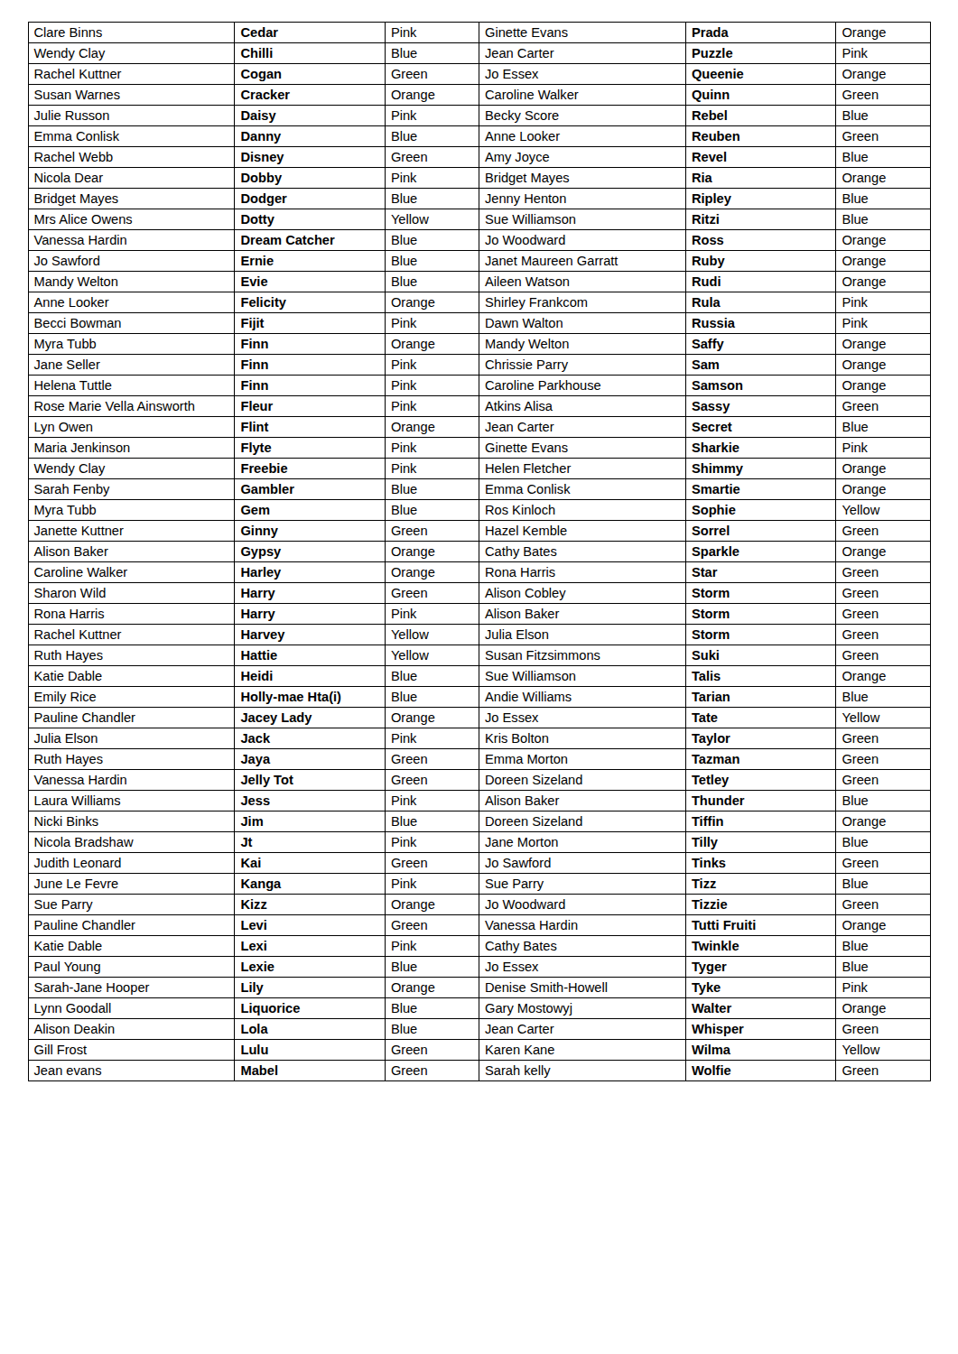| Clare Binns | Cedar | Pink | Ginette Evans | Prada | Orange |
| Wendy Clay | Chilli | Blue | Jean Carter | Puzzle | Pink |
| Rachel Kuttner | Cogan | Green | Jo Essex | Queenie | Orange |
| Susan Warnes | Cracker | Orange | Caroline Walker | Quinn | Green |
| Julie Russon | Daisy | Pink | Becky Score | Rebel | Blue |
| Emma Conlisk | Danny | Blue | Anne Looker | Reuben | Green |
| Rachel Webb | Disney | Green | Amy Joyce | Revel | Blue |
| Nicola Dear | Dobby | Pink | Bridget Mayes | Ria | Orange |
| Bridget Mayes | Dodger | Blue | Jenny Henton | Ripley | Blue |
| Mrs Alice Owens | Dotty | Yellow | Sue Williamson | Ritzi | Blue |
| Vanessa Hardin | Dream Catcher | Blue | Jo Woodward | Ross | Orange |
| Jo Sawford | Ernie | Blue | Janet Maureen Garratt | Ruby | Orange |
| Mandy Welton | Evie | Blue | Aileen Watson | Rudi | Orange |
| Anne Looker | Felicity | Orange | Shirley Frankcom | Rula | Pink |
| Becci Bowman | Fijit | Pink | Dawn Walton | Russia | Pink |
| Myra Tubb | Finn | Orange | Mandy Welton | Saffy | Orange |
| Jane Seller | Finn | Pink | Chrissie Parry | Sam | Orange |
| Helena Tuttle | Finn | Pink | Caroline Parkhouse | Samson | Orange |
| Rose Marie Vella Ainsworth | Fleur | Pink | Atkins Alisa | Sassy | Green |
| Lyn Owen | Flint | Orange | Jean Carter | Secret | Blue |
| Maria Jenkinson | Flyte | Pink | Ginette Evans | Sharkie | Pink |
| Wendy Clay | Freebie | Pink | Helen Fletcher | Shimmy | Orange |
| Sarah Fenby | Gambler | Blue | Emma Conlisk | Smartie | Orange |
| Myra Tubb | Gem | Blue | Ros Kinloch | Sophie | Yellow |
| Janette Kuttner | Ginny | Green | Hazel Kemble | Sorrel | Green |
| Alison Baker | Gypsy | Orange | Cathy Bates | Sparkle | Orange |
| Caroline Walker | Harley | Orange | Rona Harris | Star | Green |
| Sharon Wild | Harry | Green | Alison Cobley | Storm | Green |
| Rona Harris | Harry | Pink | Alison Baker | Storm | Green |
| Rachel Kuttner | Harvey | Yellow | Julia Elson | Storm | Green |
| Ruth Hayes | Hattie | Yellow | Susan Fitzsimmons | Suki | Green |
| Katie Dable | Heidi | Blue | Sue Williamson | Talis | Orange |
| Emily Rice | Holly-mae Hta(i) | Blue | Andie Williams | Tarian | Blue |
| Pauline Chandler | Jacey Lady | Orange | Jo Essex | Tate | Yellow |
| Julia Elson | Jack | Pink | Kris Bolton | Taylor | Green |
| Ruth Hayes | Jaya | Green | Emma Morton | Tazman | Green |
| Vanessa Hardin | Jelly Tot | Green | Doreen Sizeland | Tetley | Green |
| Laura Williams | Jess | Pink | Alison Baker | Thunder | Blue |
| Nicki Binks | Jim | Blue | Doreen Sizeland | Tiffin | Orange |
| Nicola Bradshaw | Jt | Pink | Jane Morton | Tilly | Blue |
| Judith Leonard | Kai | Green | Jo Sawford | Tinks | Green |
| June Le Fevre | Kanga | Pink | Sue Parry | Tizz | Blue |
| Sue Parry | Kizz | Orange | Jo Woodward | Tizzie | Green |
| Pauline Chandler | Levi | Green | Vanessa Hardin | Tutti Fruiti | Orange |
| Katie Dable | Lexi | Pink | Cathy Bates | Twinkle | Blue |
| Paul Young | Lexie | Blue | Jo Essex | Tyger | Blue |
| Sarah-Jane Hooper | Lily | Orange | Denise Smith-Howell | Tyke | Pink |
| Lynn Goodall | Liquorice | Blue | Gary Mostowyj | Walter | Orange |
| Alison Deakin | Lola | Blue | Jean Carter | Whisper | Green |
| Gill Frost | Lulu | Green | Karen Kane | Wilma | Yellow |
| Jean evans | Mabel | Green | Sarah kelly | Wolfie | Green |